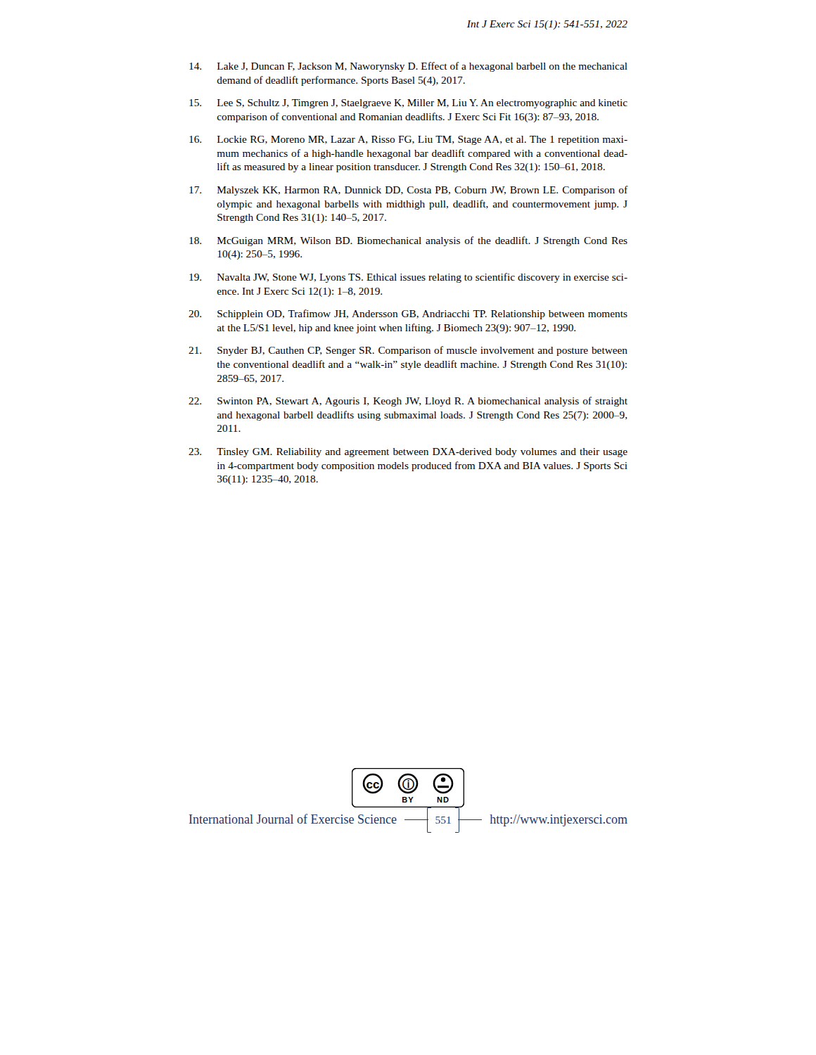Int J Exerc Sci 15(1): 541-551, 2022
14. Lake J, Duncan F, Jackson M, Naworynsky D. Effect of a hexagonal barbell on the mechanical demand of deadlift performance. Sports Basel 5(4), 2017.
15. Lee S, Schultz J, Timgren J, Staelgraeve K, Miller M, Liu Y. An electromyographic and kinetic comparison of conventional and Romanian deadlifts. J Exerc Sci Fit 16(3): 87–93, 2018.
16. Lockie RG, Moreno MR, Lazar A, Risso FG, Liu TM, Stage AA, et al. The 1 repetition maximum mechanics of a high-handle hexagonal bar deadlift compared with a conventional deadlift as measured by a linear position transducer. J Strength Cond Res 32(1): 150–61, 2018.
17. Malyszek KK, Harmon RA, Dunnick DD, Costa PB, Coburn JW, Brown LE. Comparison of olympic and hexagonal barbells with midthigh pull, deadlift, and countermovement jump. J Strength Cond Res 31(1): 140–5, 2017.
18. McGuigan MRM, Wilson BD. Biomechanical analysis of the deadlift. J Strength Cond Res 10(4): 250–5, 1996.
19. Navalta JW, Stone WJ, Lyons TS. Ethical issues relating to scientific discovery in exercise science. Int J Exerc Sci 12(1): 1–8, 2019.
20. Schipplein OD, Trafimow JH, Andersson GB, Andriacchi TP. Relationship between moments at the L5/S1 level, hip and knee joint when lifting. J Biomech 23(9): 907–12, 1990.
21. Snyder BJ, Cauthen CP, Senger SR. Comparison of muscle involvement and posture between the conventional deadlift and a “walk-in” style deadlift machine. J Strength Cond Res 31(10): 2859–65, 2017.
22. Swinton PA, Stewart A, Agouris I, Keogh JW, Lloyd R. A biomechanical analysis of straight and hexagonal barbell deadlifts using submaximal loads. J Strength Cond Res 25(7): 2000–9, 2011.
23. Tinsley GM. Reliability and agreement between DXA-derived body volumes and their usage in 4-compartment body composition models produced from DXA and BIA values. J Sports Sci 36(11): 1235–40, 2018.
cc ⓘ BY ND
International Journal of Exercise Science
551
http://www.intjexersci.com